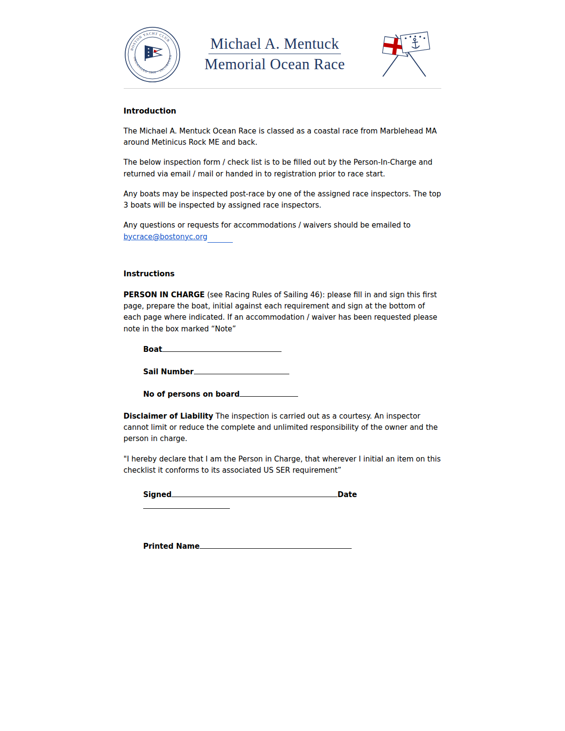BOSTON YACHT CLUB ORGANIZED 1866 · INCORPORATED 1891
Michael A. Mentuck
Memorial Ocean Race
Introduction
The Michael A. Mentuck Ocean Race is classed as a coastal race from Marblehead MA around Metinicus Rock ME and back.
The below inspection form / check list is to be filled out by the Person-In-Charge and returned via email / mail or handed in to registration prior to race start.
Any boats may be inspected post-race by one of the assigned race inspectors. The top 3 boats will be inspected by assigned race inspectors.
Any questions or requests for accommodations / waivers should be emailed to
bycrace@bostonyc.org
Instructions
PERSON IN CHARGE (see Racing Rules of Sailing 46): please fill in and sign this first page, prepare the boat, initial against each requirement and sign at the bottom of each page where indicated. If an accommodation / waiver has been requested please note in the box marked “Note”
Boat
Sail Number
No of persons on board
Disclaimer of Liability The inspection is carried out as a courtesy. An inspector cannot limit or reduce the complete and unlimited responsibility of the owner and the person in charge.
"I hereby declare that I am the Person in Charge, that wherever I initial an item on this checklist it conforms to its associated US SER requirement”
Signed Date
Printed Name